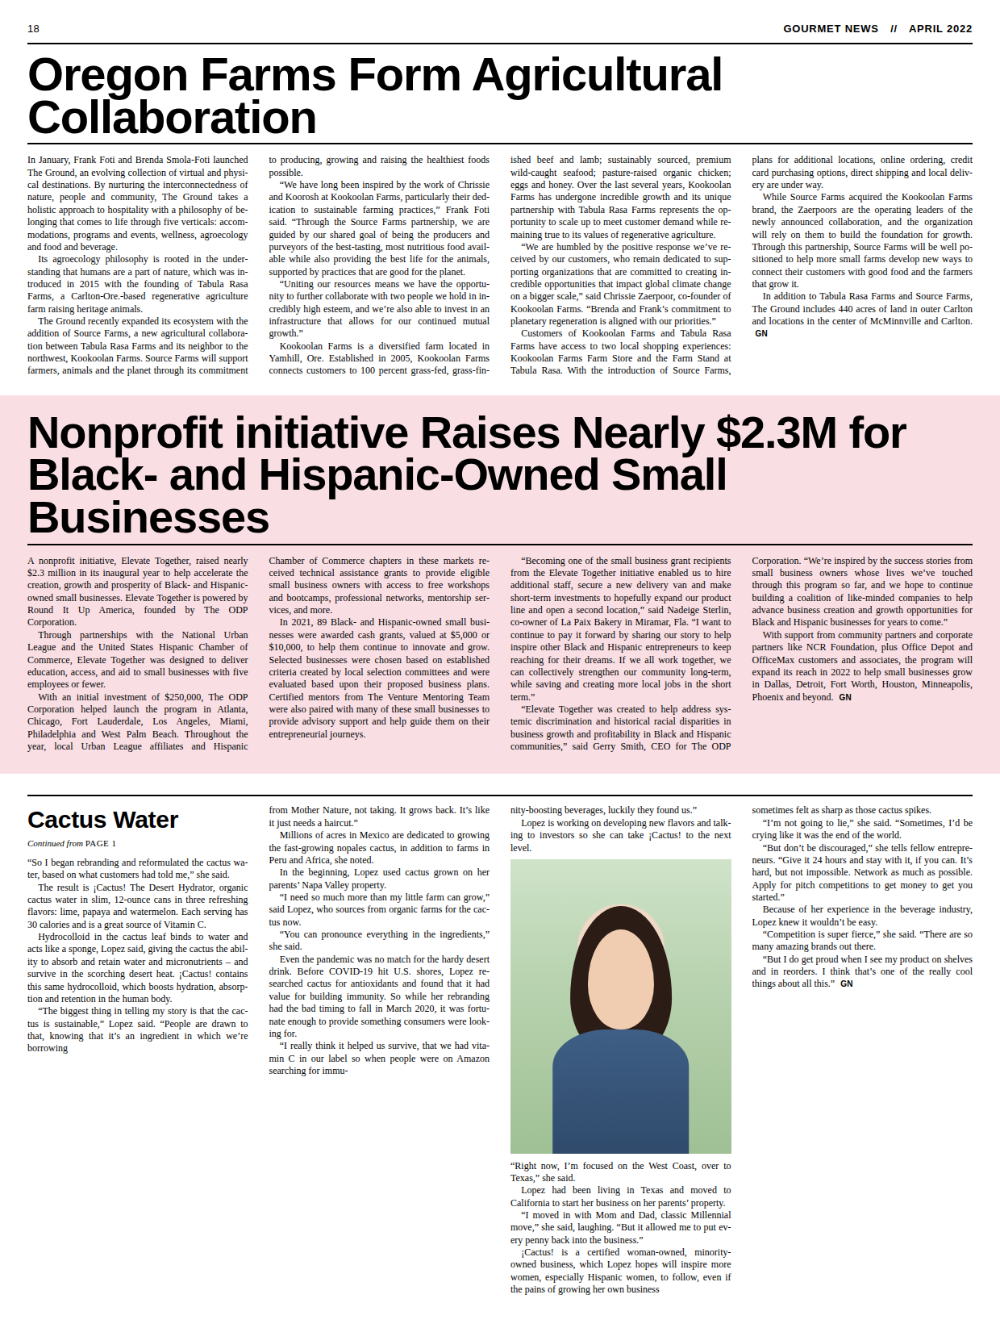18
GOURMET NEWS // APRIL 2022
Oregon Farms Form Agricultural Collaboration
In January, Frank Foti and Brenda Smola-Foti launched The Ground, an evolving collection of virtual and physical destinations. By nurturing the interconnectedness of nature, people and community, The Ground takes a holistic approach to hospitality with a philosophy of belonging that comes to life through five verticals: accommodations, programs and events, wellness, agroecology and food and beverage.
Its agroecology philosophy is rooted in the understanding that humans are a part of nature, which was introduced in 2015 with the founding of Tabula Rasa Farms, a Carlton-Ore.-based regenerative agriculture farm raising heritage animals.
The Ground recently expanded its ecosystem with the addition of Source Farms, a new agricultural collaboration between Tabula Rasa Farms and its neighbor to the northwest, Kookoolan Farms. Source Farms will support farmers, animals and the planet through its commitment to producing, growing and raising the healthiest foods possible.
“We have long been inspired by the work of Chrissie and Koorosh at Kookoolan Farms, particularly their dedication to sustainable farming practices,” Frank Foti said. “Through the Source Farms partnership, we are guided by our shared goal of being the producers and purveyors of the best-tasting, most nutritious food available while also providing the best life for the animals, supported by practices that are good for the planet.
“Uniting our resources means we have the opportunity to further collaborate with two people we hold in incredibly high esteem, and we’re also able to invest in an infrastructure that allows for our continued mutual growth.”
Kookoolan Farms is a diversified farm located in Yamhill, Ore. Established in 2005, Kookoolan Farms connects customers to 100 percent grass-fed, grass-finished beef and lamb; sustainably sourced, premium wild-caught seafood; pasture-raised organic chicken; eggs and honey. Over the last several years, Kookoolan Farms has undergone incredible growth and its unique partnership with Tabula Rasa Farms represents the opportunity to scale up to meet customer demand while remaining true to its values of regenerative agriculture.
“We are humbled by the positive response we’ve received by our customers, who remain dedicated to supporting organizations that are committed to creating incredible opportunities that impact global climate change on a bigger scale,” said Chrissie Zaerpoor, co-founder of Kookoolan Farms. “Brenda and Frank’s commitment to planetary regeneration is aligned with our priorities.”
Customers of Kookoolan Farms and Tabula Rasa Farms have access to two local shopping experiences: Kookoolan Farms Farm Store and the Farm Stand at Tabula Rasa. With the introduction of Source Farms, plans for additional locations, online ordering, credit card purchasing options, direct shipping and local delivery are under way.
While Source Farms acquired the Kookoolan Farms brand, the Zaerpoors are the operating leaders of the newly announced collaboration, and the organization will rely on them to build the foundation for growth. Through this partnership, Source Farms will be well positioned to help more small farms develop new ways to connect their customers with good food and the farmers that grow it.
In addition to Tabula Rasa Farms and Source Farms, The Ground includes 440 acres of land in outer Carlton and locations in the center of McMinnville and Carlton. GN
Nonprofit initiative Raises Nearly $2.3M for Black- and Hispanic-Owned Small Businesses
A nonprofit initiative, Elevate Together, raised nearly $2.3 million in its inaugural year to help accelerate the creation, growth and prosperity of Black- and Hispanic-owned small businesses. Elevate Together is powered by Round It Up America, founded by The ODP Corporation.
Through partnerships with the National Urban League and the United States Hispanic Chamber of Commerce, Elevate Together was designed to deliver education, access, and aid to small businesses with five employees or fewer.
With an initial investment of $250,000, The ODP Corporation helped launch the program in Atlanta, Chicago, Fort Lauderdale, Los Angeles, Miami, Philadelphia and West Palm Beach. Throughout the year, local Urban League affiliates and Hispanic Chamber of Commerce chapters in these markets received technical assistance grants to provide eligible small business owners with access to free workshops and bootcamps, professional networks, mentorship services, and more.
In 2021, 89 Black- and Hispanic-owned small businesses were awarded cash grants, valued at $5,000 or $10,000, to help them continue to innovate and grow. Selected businesses were chosen based on established criteria created by local selection committees and were evaluated based upon their proposed business plans. Certified mentors from The Venture Mentoring Team were also paired with many of these small businesses to provide advisory support and help guide them on their entrepreneurial journeys.
“Becoming one of the small business grant recipients from the Elevate Together initiative enabled us to hire additional staff, secure a new delivery van and make short-term investments to hopefully expand our product line and open a second location,” said Nadeige Sterlin, co-owner of La Paix Bakery in Miramar, Fla. “I want to continue to pay it forward by sharing our story to help inspire other Black and Hispanic entrepreneurs to keep reaching for their dreams. If we all work together, we can collectively strengthen our community long-term, while saving and creating more local jobs in the short term.”
“Elevate Together was created to help address systemic discrimination and historical racial disparities in business growth and profitability in Black and Hispanic communities,” said Gerry Smith, CEO for The ODP Corporation. “We’re inspired by the success stories from small business owners whose lives we’ve touched through this program so far, and we hope to continue building a coalition of like-minded companies to help advance business creation and growth opportunities for Black and Hispanic businesses for years to come.”
With support from community partners and corporate partners like NCR Foundation, plus Office Depot and OfficeMax customers and associates, the program will expand its reach in 2022 to help small businesses grow in Dallas, Detroit, Fort Worth, Houston, Minneapolis, Phoenix and beyond. GN
Cactus Water
Continued from PAGE 1
“So I began rebranding and reformulated the cactus water, based on what customers had told me,” she said.
The result is ¡Cactus! The Desert Hydrator, organic cactus water in slim, 12-ounce cans in three refreshing flavors: lime, papaya and watermelon. Each serving has 30 calories and is a great source of Vitamin C.
Hydrocolloid in the cactus leaf binds to water and acts like a sponge, Lopez said, giving the cactus the ability to absorb and retain water and micronutrients – and survive in the scorching desert heat. ¡Cactus! contains this same hydrocolloid, which boosts hydration, absorption and retention in the human body.
“The biggest thing in telling my story is that the cactus is sustainable,” Lopez said. “People are drawn to that, knowing that it’s an ingredient in which we’re borrowing
from Mother Nature, not taking. It grows back. It’s like it just needs a haircut.”
Millions of acres in Mexico are dedicated to growing the fast-growing nopales cactus, in addition to farms in Peru and Africa, she noted.
In the beginning, Lopez used cactus grown on her parents’ Napa Valley property.
“I need so much more than my little farm can grow,” said Lopez, who sources from organic farms for the cactus now.
“You can pronounce everything in the ingredients,” she said.
Even the pandemic was no match for the hardy desert drink. Before COVID-19 hit U.S. shores, Lopez researched cactus for antioxidants and found that it had value for building immunity. So while her rebranding had the bad timing to fall in March 2020, it was fortunate enough to provide something consumers were looking for.
“I really think it helped us survive, that we had vitamin C in our label so when people were on Amazon searching for immu-
nity-boosting beverages, luckily they found us.”
Lopez is working on developing new flavors and talking to investors so she can take ¡Cactus! to the next level.
“Right now, I’m focused on the West Coast, over to Texas,” she said.
Lopez had been living in Texas and moved to California to start her business on her parents’ property.
“I moved in with Mom and Dad, classic Millennial move,” she said, laughing. “But it allowed me to put every penny back into the business.”
¡Cactus! is a certified woman-owned, minority-owned business, which Lopez hopes will inspire more women, especially Hispanic women, to follow, even if the pains of growing her own business
sometimes felt as sharp as those cactus spikes.
“I’m not going to lie,” she said. “Sometimes, I’d be crying like it was the end of the world.
“But don’t be discouraged,” she tells fellow entrepreneurs. “Give it 24 hours and stay with it, if you can. It’s hard, but not impossible. Network as much as possible. Apply for pitch competitions to get money to get you started.”
Because of her experience in the beverage industry, Lopez knew it wouldn’t be easy.
“Competition is super fierce,” she said. “There are so many amazing brands out there.
“But I do get proud when I see my product on shelves and in reorders. I think that’s one of the really cool things about all this.” GN